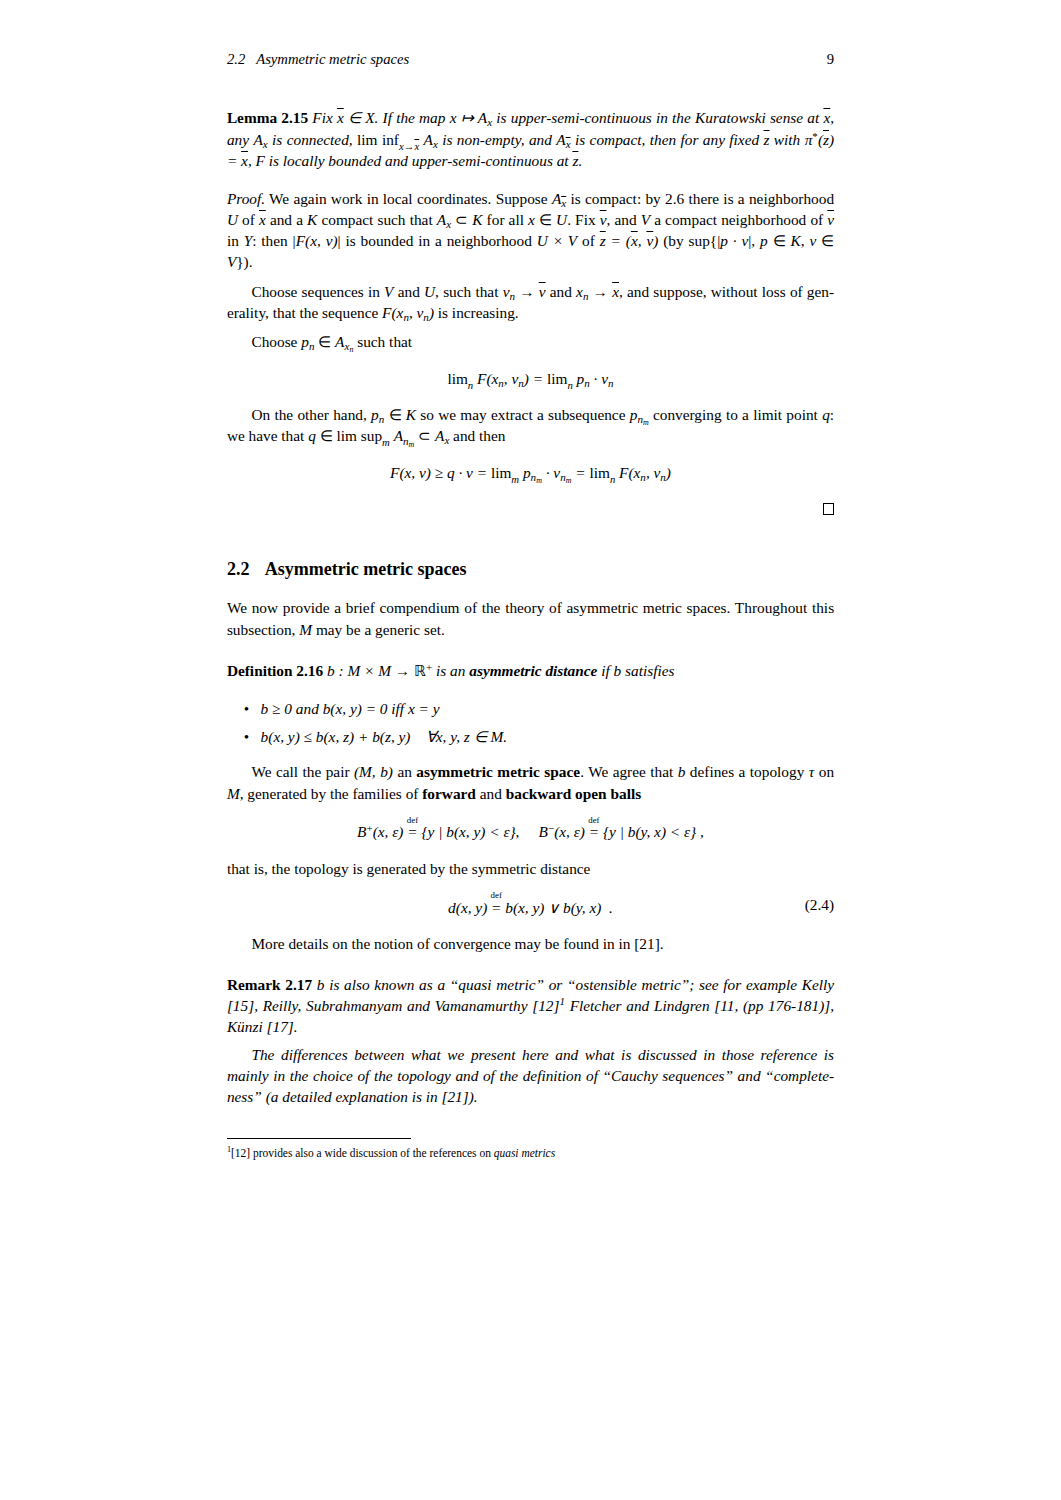2.2 Asymmetric metric spaces
9
Lemma 2.15 Fix x ∈ X. If the map x ↦ Ax is upper-semi-continuous in the Kuratowski sense at x, any Ax is connected, lim inf x→x Ax is non-empty, and Ax is compact, then for any fixed z with π*(z) = x, F is locally bounded and upper-semi-continuous at z.
Proof. We again work in local coordinates. Suppose Ax is compact: by 2.6 there is a neighborhood U of x and a K compact such that Ax ⊂ K for all x ∈ U. Fix v, and V a compact neighborhood of v in Y: then |F(x, v)| is bounded in a neighborhood U × V of z = (x, v) (by sup{|p · v|, p ∈ K, v ∈ V}).
Choose sequences in V and U, such that vn → v and xn → x, and suppose, without loss of generality, that the sequence F(xn, vn) is increasing.
Choose pn ∈ Axn such that
lim n F(xn, vn) = lim n pn · vn
On the other hand, pn ∈ K so we may extract a subsequence pnm converging to a limit point q: we have that q ∈ lim sup m Anm ⊂ Ax and then
F(x, v) ≥ q · v = lim m pnm · vnm = lim n F(xn, vn)
2.2 Asymmetric metric spaces
We now provide a brief compendium of the theory of asymmetric metric spaces. Throughout this subsection, M may be a generic set.
Definition 2.16 b : M × M → ℝ+ is an asymmetric distance if b satisfies
b ≥ 0 and b(x, y) = 0 iff x = y
b(x, y) ≤ b(x, z) + b(z, y) ∀x, y, z ∈ M.
We call the pair (M, b) an asymmetric metric space. We agree that b defines a topology τ on M, generated by the families of forward and backward open balls
B+(x, ε) def= {y | b(x, y) < ε}, B−(x, ε) def= {y | b(y, x) < ε} ,
that is, the topology is generated by the symmetric distance
d(x, y) def= b(x, y) ∨ b(y, x) . (2.4)
More details on the notion of convergence may be found in in [21].
Remark 2.17 b is also known as a “quasi metric” or “ostensible metric”; see for example Kelly [15], Reilly, Subrahmanyam and Vamanamurthy [12]1 Fletcher and Lindgren [11, (pp 176-181)], Künzi [17].
The differences between what we present here and what is discussed in those reference is mainly in the choice of the topology and of the definition of “Cauchy sequences” and “completeness” (a detailed explanation is in [21]).
1[12] provides also a wide discussion of the references on quasi metrics